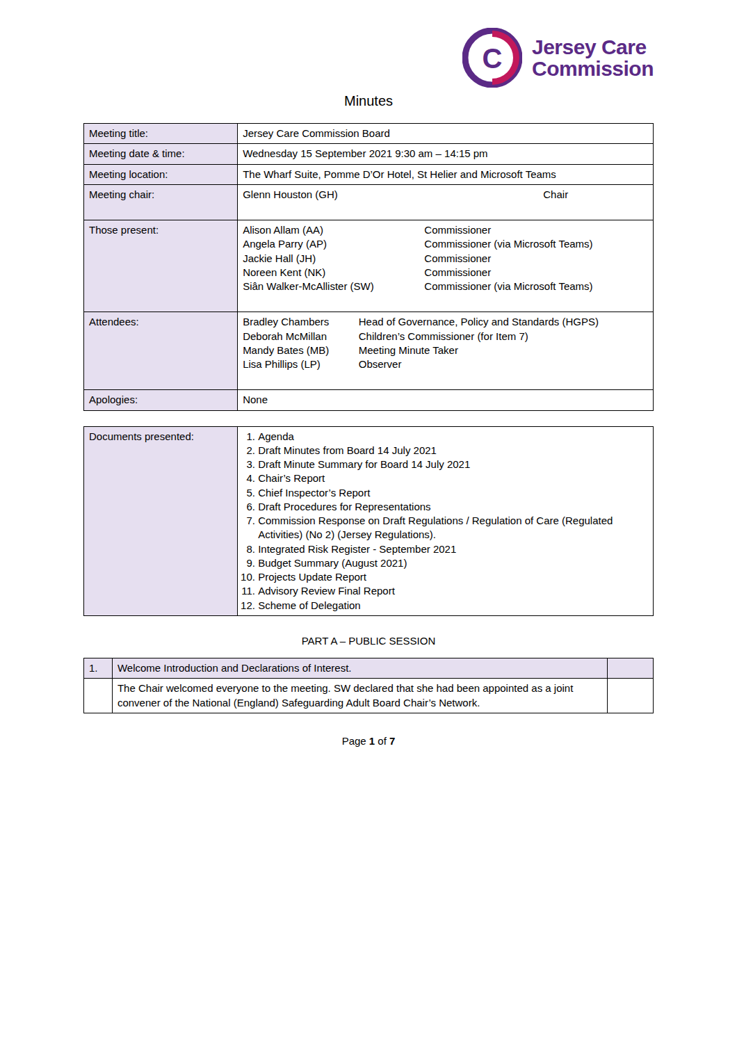C Jersey Care
Commission
Minutes
| Meeting title: | Jersey Care Commission Board |
| Meeting date & time: | Wednesday 15 September 2021 9:30 am – 14:15 pm |
| Meeting location: | The Wharf Suite, Pomme D’Or Hotel, St Helier and Microsoft Teams |
| Meeting chair: | / Glenn Houston (GH) / Chair / |
| Those present: | / Alison Allam (AA) / Commissioner / / Angela Parry (AP) / Commissioner (via Microsoft Teams) / / Jackie Hall (JH) / Commissioner / / Noreen Kent (NK) / Commissioner / / Siân Walker-McAllister (SW) / Commissioner (via Microsoft Teams) / |
| Attendees: | / Bradley Chambers / Head of Governance, Policy and Standards (HGPS) / / Deborah McMillan / Children’s Commissioner (for Item 7) / / Mandy Bates (MB) / Meeting Minute Taker / / Lisa Phillips (LP) / Observer / |
| Apologies: | None |
| Documents presented: | Agenda Draft Minutes from Board 14 July 2021 Draft Minute Summary for Board 14 July 2021 Chair’s Report Chief Inspector’s Report Draft Procedures for Representations Commission Response on Draft Regulations / Regulation of Care (Regulated Activities) (No 2) (Jersey Regulations). Integrated Risk Register - September 2021 Budget Summary (August 2021) Projects Update Report Advisory Review Final Report Scheme of Delegation |
PART A – PUBLIC SESSION
| 1. | Welcome Introduction and Declarations of Interest. | |
| | The Chair welcomed everyone to the meeting. SW declared that she had been appointed as a joint convener of the National (England) Safeguarding Adult Board Chair’s Network. | |
Page 1 of 7